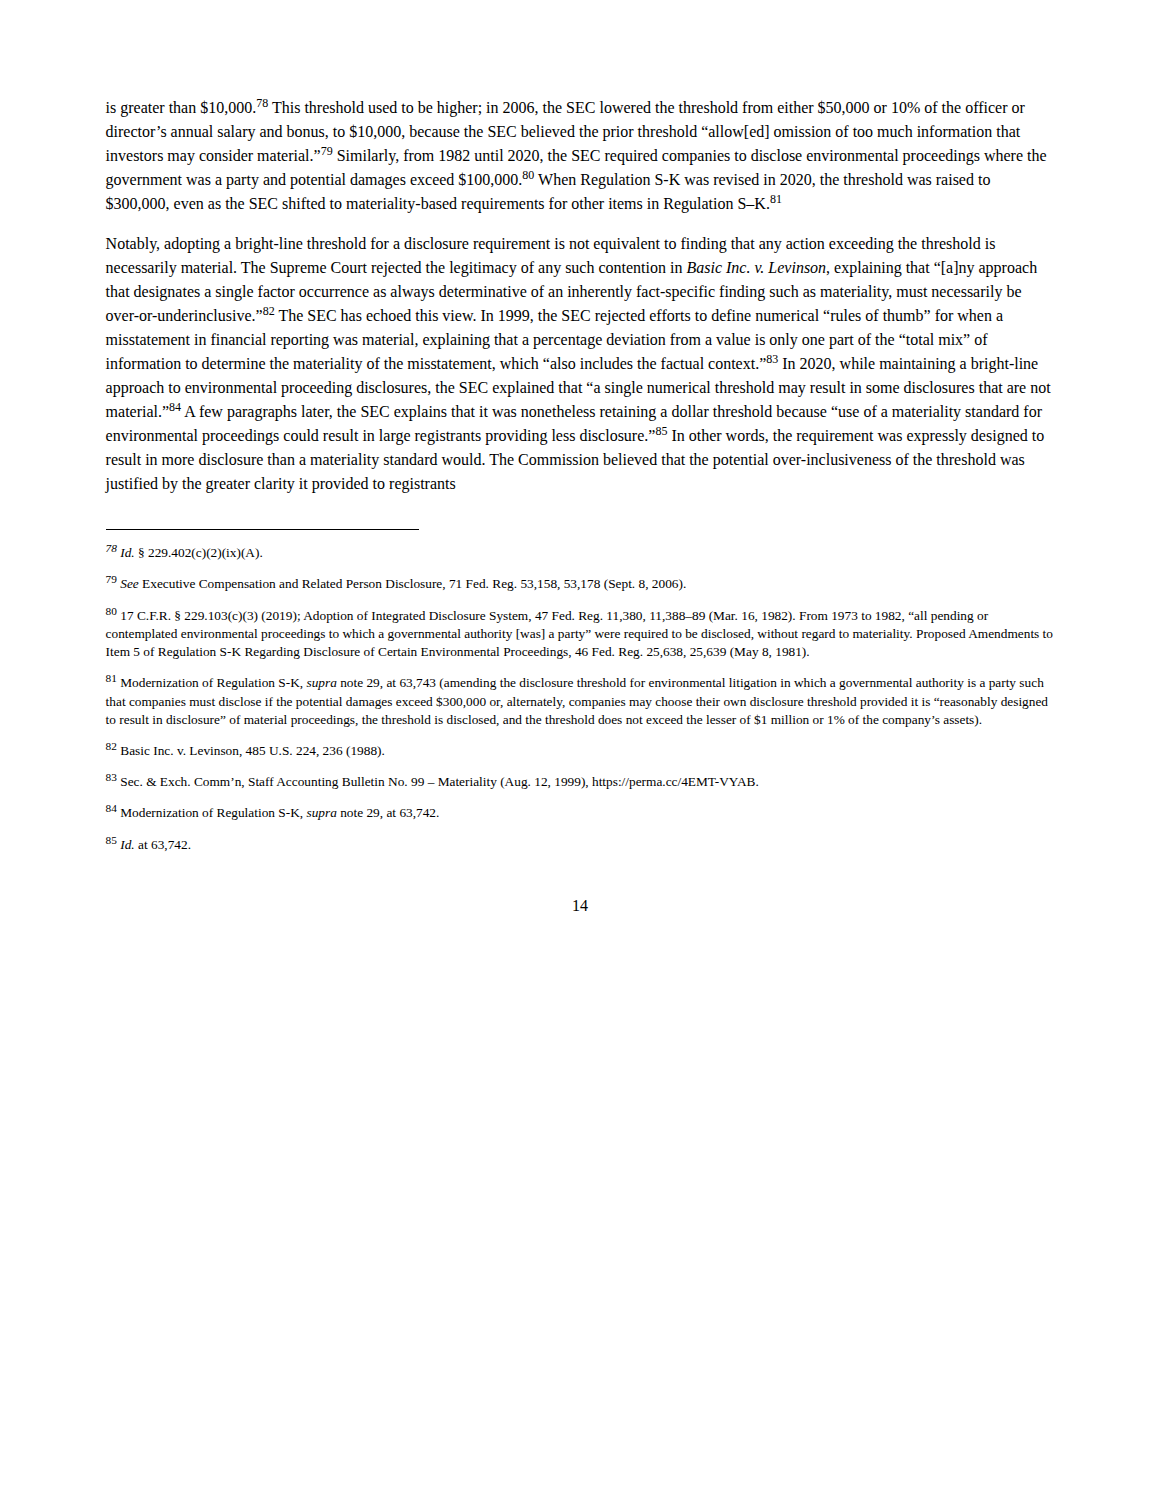is greater than $10,000.78 This threshold used to be higher; in 2006, the SEC lowered the threshold from either $50,000 or 10% of the officer or director’s annual salary and bonus, to $10,000, because the SEC believed the prior threshold “allow[ed] omission of too much information that investors may consider material.”79 Similarly, from 1982 until 2020, the SEC required companies to disclose environmental proceedings where the government was a party and potential damages exceed $100,000.80 When Regulation S-K was revised in 2020, the threshold was raised to $300,000, even as the SEC shifted to materiality-based requirements for other items in Regulation S–K.81
Notably, adopting a bright-line threshold for a disclosure requirement is not equivalent to finding that any action exceeding the threshold is necessarily material. The Supreme Court rejected the legitimacy of any such contention in Basic Inc. v. Levinson, explaining that “[a]ny approach that designates a single factor occurrence as always determinative of an inherently fact-specific finding such as materiality, must necessarily be over-or-underinclusive.”82 The SEC has echoed this view. In 1999, the SEC rejected efforts to define numerical “rules of thumb” for when a misstatement in financial reporting was material, explaining that a percentage deviation from a value is only one part of the “total mix” of information to determine the materiality of the misstatement, which “also includes the factual context.”83 In 2020, while maintaining a bright-line approach to environmental proceeding disclosures, the SEC explained that “a single numerical threshold may result in some disclosures that are not material.”84 A few paragraphs later, the SEC explains that it was nonetheless retaining a dollar threshold because “use of a materiality standard for environmental proceedings could result in large registrants providing less disclosure.”85 In other words, the requirement was expressly designed to result in more disclosure than a materiality standard would. The Commission believed that the potential over-inclusiveness of the threshold was justified by the greater clarity it provided to registrants
78 Id. § 229.402(c)(2)(ix)(A).
79 See Executive Compensation and Related Person Disclosure, 71 Fed. Reg. 53,158, 53,178 (Sept. 8, 2006).
80 17 C.F.R. § 229.103(c)(3) (2019); Adoption of Integrated Disclosure System, 47 Fed. Reg. 11,380, 11,388–89 (Mar. 16, 1982). From 1973 to 1982, “all pending or contemplated environmental proceedings to which a governmental authority [was] a party” were required to be disclosed, without regard to materiality. Proposed Amendments to Item 5 of Regulation S-K Regarding Disclosure of Certain Environmental Proceedings, 46 Fed. Reg. 25,638, 25,639 (May 8, 1981).
81 Modernization of Regulation S-K, supra note 29, at 63,743 (amending the disclosure threshold for environmental litigation in which a governmental authority is a party such that companies must disclose if the potential damages exceed $300,000 or, alternately, companies may choose their own disclosure threshold provided it is “reasonably designed to result in disclosure” of material proceedings, the threshold is disclosed, and the threshold does not exceed the lesser of $1 million or 1% of the company’s assets).
82 Basic Inc. v. Levinson, 485 U.S. 224, 236 (1988).
83 Sec. & Exch. Comm’n, Staff Accounting Bulletin No. 99 – Materiality (Aug. 12, 1999), https://perma.cc/4EMT-VYAB.
84 Modernization of Regulation S-K, supra note 29, at 63,742.
85 Id. at 63,742.
14